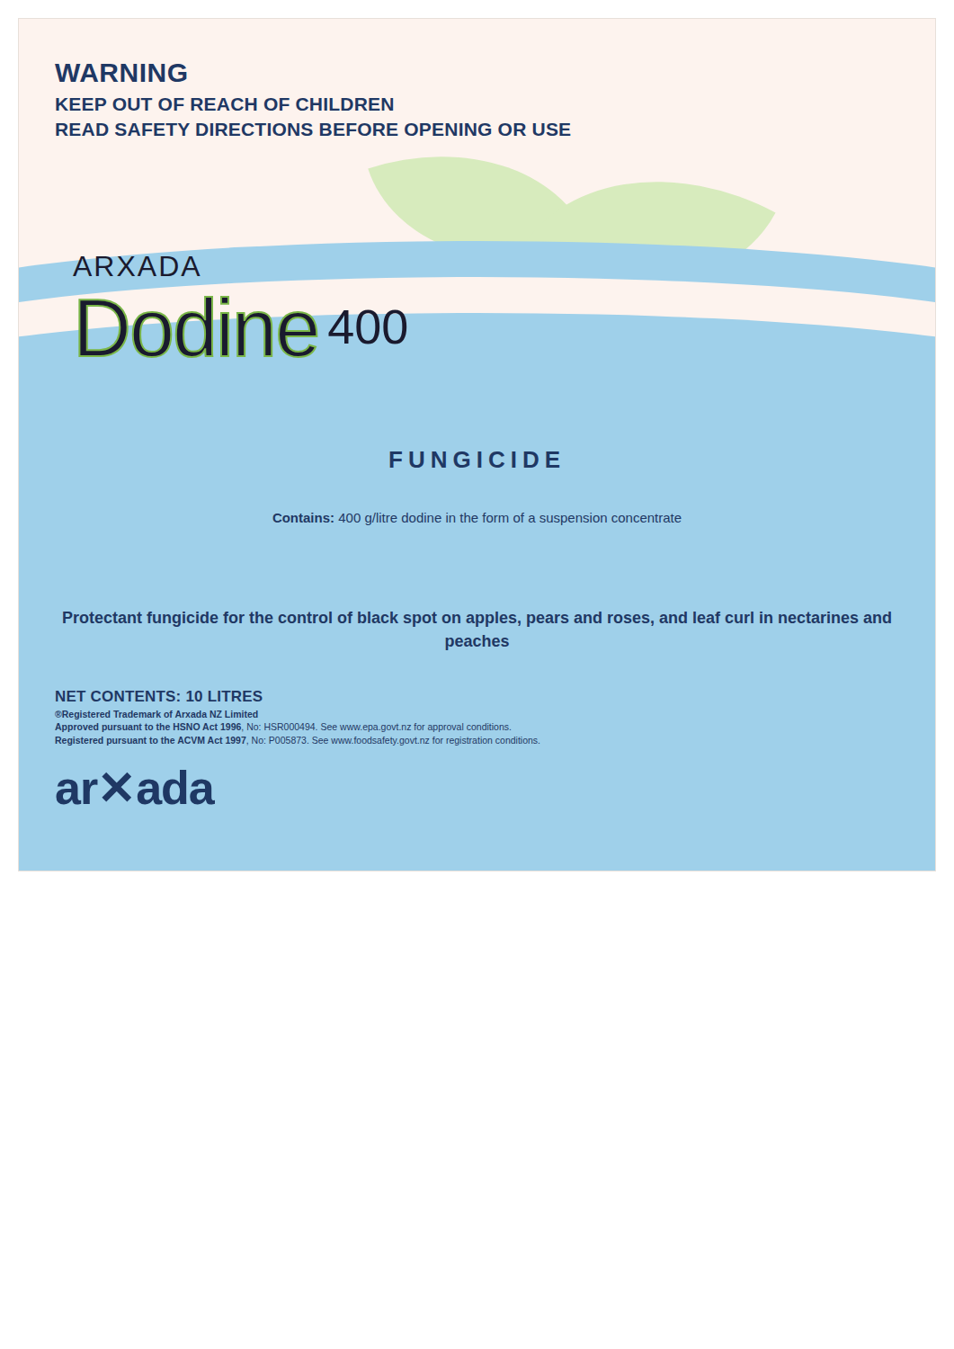WARNING
KEEP OUT OF REACH OF CHILDREN
READ SAFETY DIRECTIONS BEFORE OPENING OR USE
ARXADA
Dodine 400
211124
FUNGICIDE
Contains: 400 g/litre dodine in the form of a suspension concentrate
Protectant fungicide for the control of black spot on apples, pears and roses, and leaf curl in nectarines and peaches
NET CONTENTS: 10 LITRES
®Registered Trademark of Arxada NZ Limited
Approved pursuant to the HSNO Act 1996, No: HSR000494. See www.epa.govt.nz for approval conditions.
Registered pursuant to the ACVM Act 1997, No: P005873. See www.foodsafety.govt.nz for registration conditions.
ar✕ada